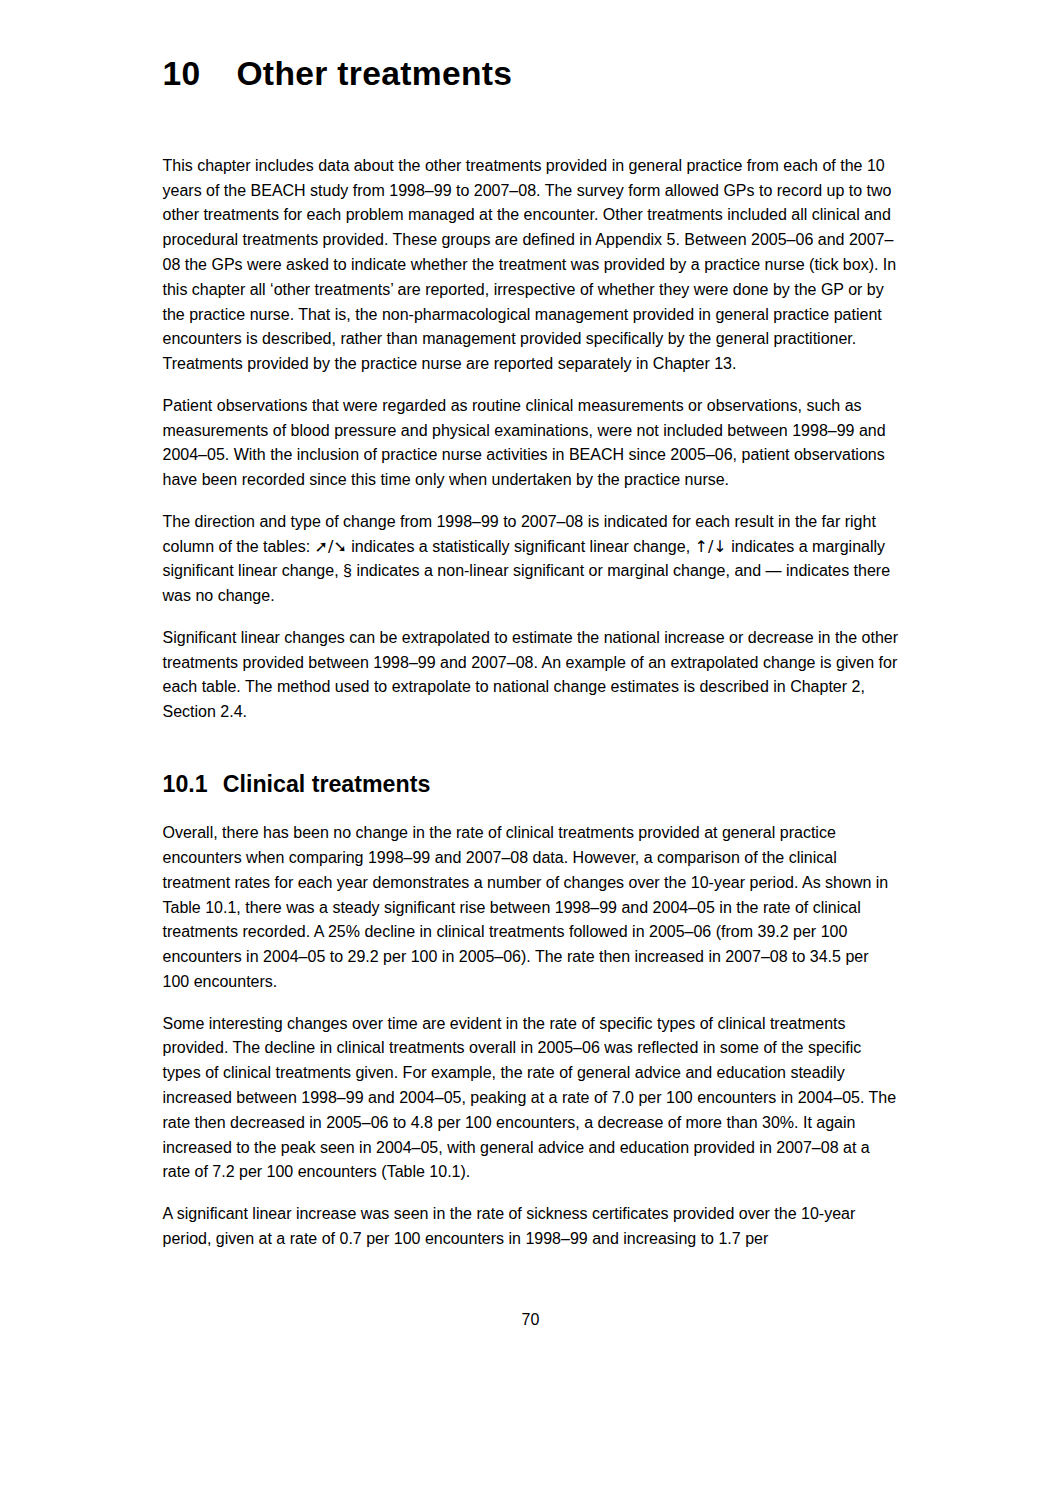10 Other treatments
This chapter includes data about the other treatments provided in general practice from each of the 10 years of the BEACH study from 1998–99 to 2007–08. The survey form allowed GPs to record up to two other treatments for each problem managed at the encounter. Other treatments included all clinical and procedural treatments provided. These groups are defined in Appendix 5. Between 2005–06 and 2007–08 the GPs were asked to indicate whether the treatment was provided by a practice nurse (tick box). In this chapter all ‘other treatments’ are reported, irrespective of whether they were done by the GP or by the practice nurse. That is, the non-pharmacological management provided in general practice patient encounters is described, rather than management provided specifically by the general practitioner. Treatments provided by the practice nurse are reported separately in Chapter 13.
Patient observations that were regarded as routine clinical measurements or observations, such as measurements of blood pressure and physical examinations, were not included between 1998–99 and 2004–05. With the inclusion of practice nurse activities in BEACH since 2005–06, patient observations have been recorded since this time only when undertaken by the practice nurse.
The direction and type of change from 1998–99 to 2007–08 is indicated for each result in the far right column of the tables: ➚/➘ indicates a statistically significant linear change, ↑/↓ indicates a marginally significant linear change, § indicates a non-linear significant or marginal change, and — indicates there was no change.
Significant linear changes can be extrapolated to estimate the national increase or decrease in the other treatments provided between 1998–99 and 2007–08. An example of an extrapolated change is given for each table. The method used to extrapolate to national change estimates is described in Chapter 2, Section 2.4.
10.1 Clinical treatments
Overall, there has been no change in the rate of clinical treatments provided at general practice encounters when comparing 1998–99 and 2007–08 data. However, a comparison of the clinical treatment rates for each year demonstrates a number of changes over the 10-year period. As shown in Table 10.1, there was a steady significant rise between 1998–99 and 2004–05 in the rate of clinical treatments recorded. A 25% decline in clinical treatments followed in 2005–06 (from 39.2 per 100 encounters in 2004–05 to 29.2 per 100 in 2005–06). The rate then increased in 2007–08 to 34.5 per 100 encounters.
Some interesting changes over time are evident in the rate of specific types of clinical treatments provided. The decline in clinical treatments overall in 2005–06 was reflected in some of the specific types of clinical treatments given. For example, the rate of general advice and education steadily increased between 1998–99 and 2004–05, peaking at a rate of 7.0 per 100 encounters in 2004–05. The rate then decreased in 2005–06 to 4.8 per 100 encounters, a decrease of more than 30%. It again increased to the peak seen in 2004–05, with general advice and education provided in 2007–08 at a rate of 7.2 per 100 encounters (Table 10.1).
A significant linear increase was seen in the rate of sickness certificates provided over the 10-year period, given at a rate of 0.7 per 100 encounters in 1998–99 and increasing to 1.7 per
70